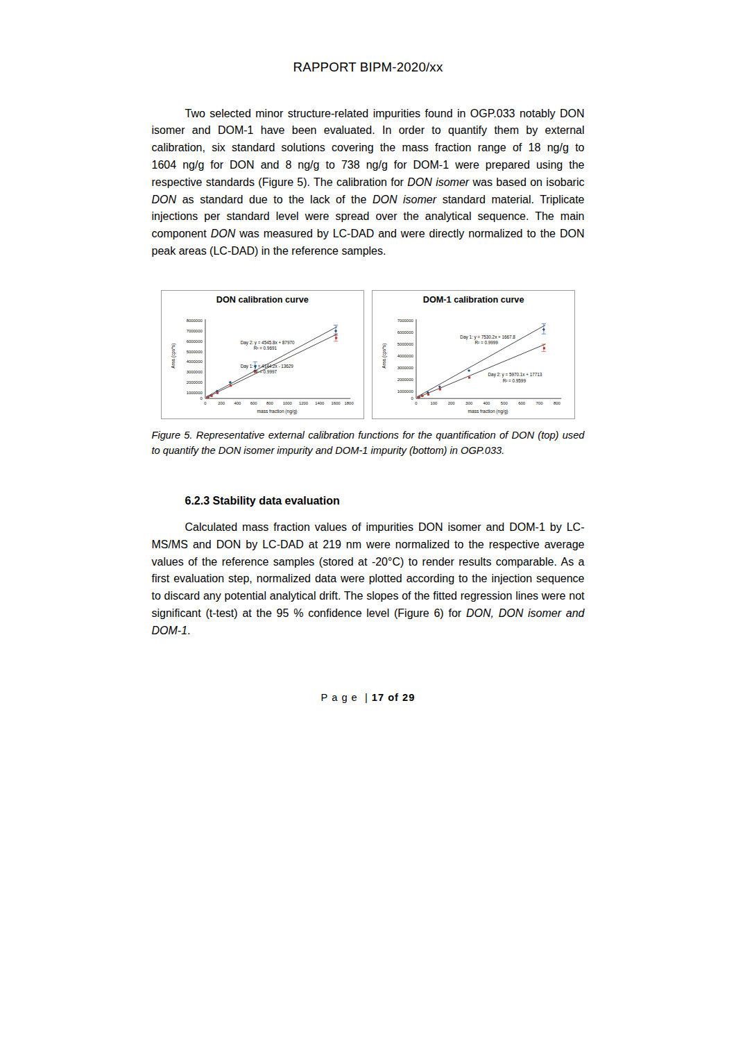RAPPORT BIPM-2020/xx
Two selected minor structure-related impurities found in OGP.033 notably DON isomer and DOM-1 have been evaluated. In order to quantify them by external calibration, six standard solutions covering the mass fraction range of 18 ng/g to 1604 ng/g for DON and 8 ng/g to 738 ng/g for DOM-1 were prepared using the respective standards (Figure 5). The calibration for DON isomer was based on isobaric DON as standard due to the lack of the DON isomer standard material. Triplicate injections per standard level were spread over the analytical sequence. The main component DON was measured by LC-DAD and were directly normalized to the DON peak areas (LC-DAD) in the reference samples.
DON calibration curve
Area (cps*s) 8000000 7000000 6000000 5000000 4000000 3000000 2000000 1000000 0 0 200 400 600 800 1000 1200 1400 1600 1800 mass fraction (ng/g) Day 2: y = 4545.8x + 87970 R² = 0.9691 Day 1: y = 4144.2x - 13629 R² = 0.9997
DOM-1 calibration curve
Area (cps*s) 7000000 6000000 5000000 4000000 3000000 2000000 1000000 0 0 100 200 300 400 500 600 700 800 mass fraction (ng/g) Day 1: y = 7530.2x + 1667.8 R² = 0.9999 Day 2: y = 5970.1x + 17713 R² = 0.9599
Figure 5. Representative external calibration functions for the quantification of DON (top) used to quantify the DON isomer impurity and DOM-1 impurity (bottom) in OGP.033.
6.2.3 Stability data evaluation
Calculated mass fraction values of impurities DON isomer and DOM-1 by LC-MS/MS and DON by LC-DAD at 219 nm were normalized to the respective average values of the reference samples (stored at -20°C) to render results comparable. As a first evaluation step, normalized data were plotted according to the injection sequence to discard any potential analytical drift. The slopes of the fitted regression lines were not significant (t-test) at the 95 % confidence level (Figure 6) for DON, DON isomer and DOM-1.
P a g e | 17 of 29